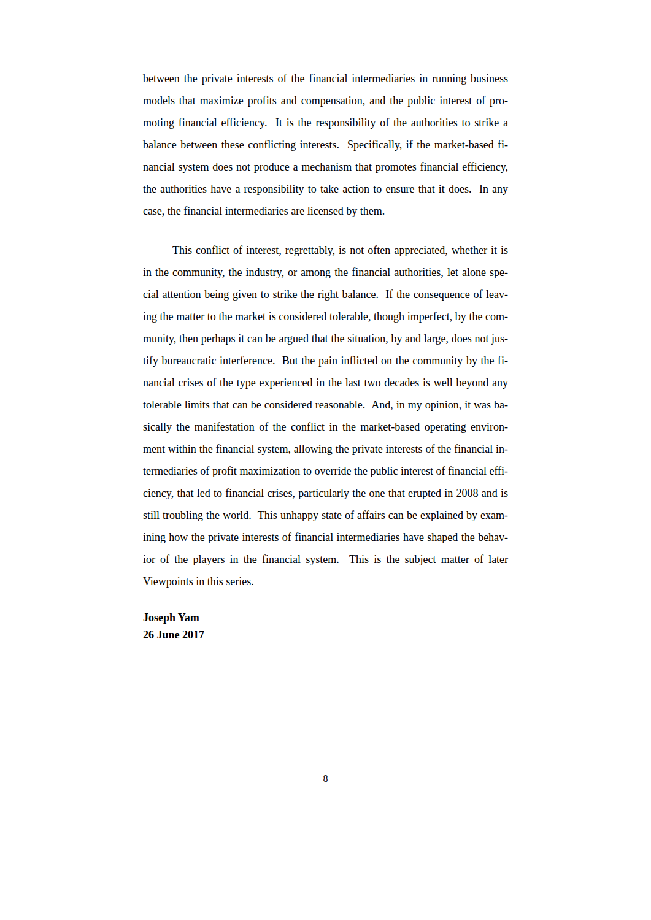between the private interests of the financial intermediaries in running business models that maximize profits and compensation, and the public interest of promoting financial efficiency. It is the responsibility of the authorities to strike a balance between these conflicting interests. Specifically, if the market-based financial system does not produce a mechanism that promotes financial efficiency, the authorities have a responsibility to take action to ensure that it does. In any case, the financial intermediaries are licensed by them.
This conflict of interest, regrettably, is not often appreciated, whether it is in the community, the industry, or among the financial authorities, let alone special attention being given to strike the right balance. If the consequence of leaving the matter to the market is considered tolerable, though imperfect, by the community, then perhaps it can be argued that the situation, by and large, does not justify bureaucratic interference. But the pain inflicted on the community by the financial crises of the type experienced in the last two decades is well beyond any tolerable limits that can be considered reasonable. And, in my opinion, it was basically the manifestation of the conflict in the market-based operating environment within the financial system, allowing the private interests of the financial intermediaries of profit maximization to override the public interest of financial efficiency, that led to financial crises, particularly the one that erupted in 2008 and is still troubling the world. This unhappy state of affairs can be explained by examining how the private interests of financial intermediaries have shaped the behavior of the players in the financial system. This is the subject matter of later Viewpoints in this series.
Joseph Yam
26 June 2017
8